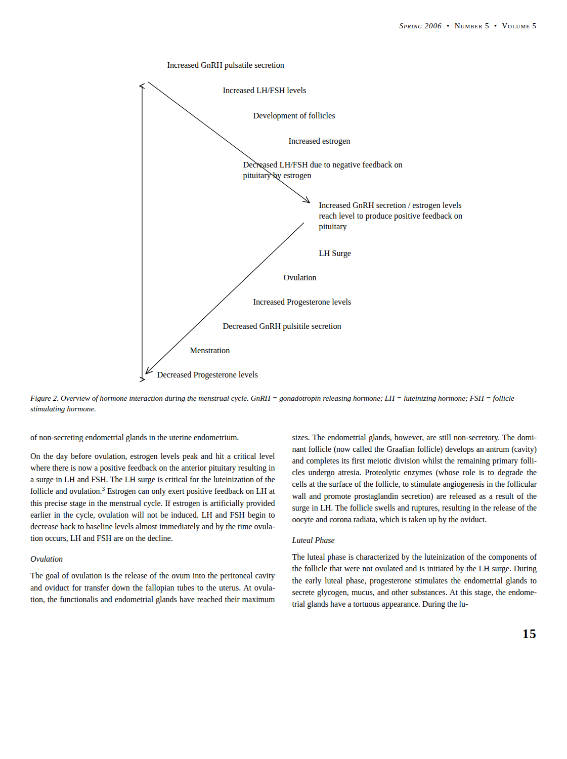Spring 2006 • Number 5 • Volume 5
Increased GnRH pulsatile secretion
Increased LH/FSH levels
Development of follicles
Increased estrogen
Decreased LH/FSH due to negative feedback on pituitary by estrogen
Increased GnRH secretion / estrogen levels reach level to produce positive feedback on pituitary
LH Surge
Ovulation
Increased Progesterone levels
Decreased GnRH pulsitile secretion
Menstration
Decreased Progesterone levels
Figure 2. Overview of hormone interaction during the menstrual cycle. GnRH = gonadotropin releasing hormone; LH = luteinizing hormone; FSH = follicle stimulating hormone.
of non-secreting endometrial glands in the uterine endometrium.
On the day before ovulation, estrogen levels peak and hit a critical level where there is now a positive feedback on the anterior pituitary resulting in a surge in LH and FSH. The LH surge is critical for the luteinization of the follicle and ovulation.3 Estrogen can only exert positive feedback on LH at this precise stage in the menstrual cycle. If estrogen is artificially provided earlier in the cycle, ovulation will not be induced. LH and FSH begin to decrease back to baseline levels almost immediately and by the time ovulation occurs, LH and FSH are on the decline.
Ovulation
The goal of ovulation is the release of the ovum into the peritoneal cavity and oviduct for transfer down the fallopian tubes to the uterus. At ovulation, the functionalis and endometrial glands have reached their maximum sizes. The endometrial glands, however, are still non-secretory. The dominant follicle (now called the Graafian follicle) develops an antrum (cavity) and completes its first meiotic division whilst the remaining primary follicles undergo atresia. Proteolytic enzymes (whose role is to degrade the cells at the surface of the follicle, to stimulate angiogenesis in the follicular wall and promote prostaglandin secretion) are released as a result of the surge in LH. The follicle swells and ruptures, resulting in the release of the oocyte and corona radiata, which is taken up by the oviduct.
Luteal Phase
The luteal phase is characterized by the luteinization of the components of the follicle that were not ovulated and is initiated by the LH surge. During the early luteal phase, progesterone stimulates the endometrial glands to secrete glycogen, mucus, and other substances. At this stage, the endometrial glands have a tortuous appearance. During the lu-
15